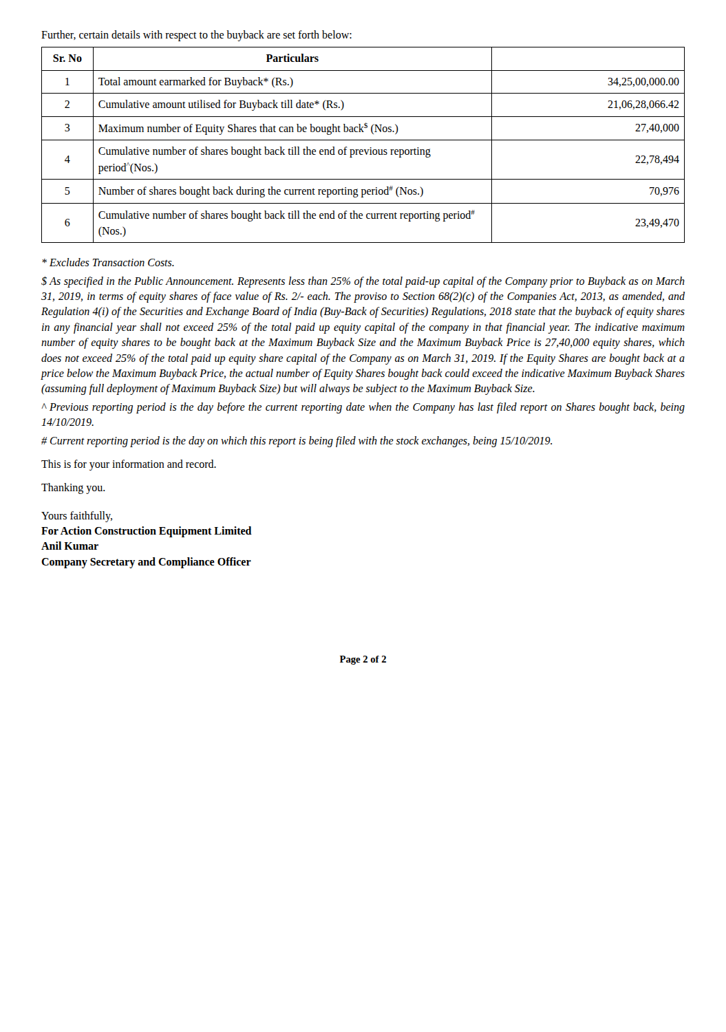Further, certain details with respect to the buyback are set forth below:
| Sr. No | Particulars | |
| --- | --- | --- |
| 1 | Total amount earmarked for Buyback* (Rs.) | 34,25,00,000.00 |
| 2 | Cumulative amount utilised for Buyback till date* (Rs.) | 21,06,28,066.42 |
| 3 | Maximum number of Equity Shares that can be bought back $ (Nos.) | 27,40,000 |
| 4 | Cumulative number of shares bought back till the end of previous reporting period ^ (Nos.) | 22,78,494 |
| 5 | Number of shares bought back during the current reporting period # (Nos.) | 70,976 |
| 6 | Cumulative number of shares bought back till the end of the current reporting period # (Nos.) | 23,49,470 |
* Excludes Transaction Costs.
$ As specified in the Public Announcement. Represents less than 25% of the total paid-up capital of the Company prior to Buyback as on March 31, 2019, in terms of equity shares of face value of Rs. 2/- each. The proviso to Section 68(2)(c) of the Companies Act, 2013, as amended, and Regulation 4(i) of the Securities and Exchange Board of India (Buy-Back of Securities) Regulations, 2018 state that the buyback of equity shares in any financial year shall not exceed 25% of the total paid up equity capital of the company in that financial year. The indicative maximum number of equity shares to be bought back at the Maximum Buyback Size and the Maximum Buyback Price is 27,40,000 equity shares, which does not exceed 25% of the total paid up equity share capital of the Company as on March 31, 2019. If the Equity Shares are bought back at a price below the Maximum Buyback Price, the actual number of Equity Shares bought back could exceed the indicative Maximum Buyback Shares (assuming full deployment of Maximum Buyback Size) but will always be subject to the Maximum Buyback Size.
^ Previous reporting period is the day before the current reporting date when the Company has last filed report on Shares bought back, being 14/10/2019.
# Current reporting period is the day on which this report is being filed with the stock exchanges, being 15/10/2019.
This is for your information and record.
Thanking you.
Yours faithfully,
For Action Construction Equipment Limited
Anil Kumar
Company Secretary and Compliance Officer
Page 2 of 2